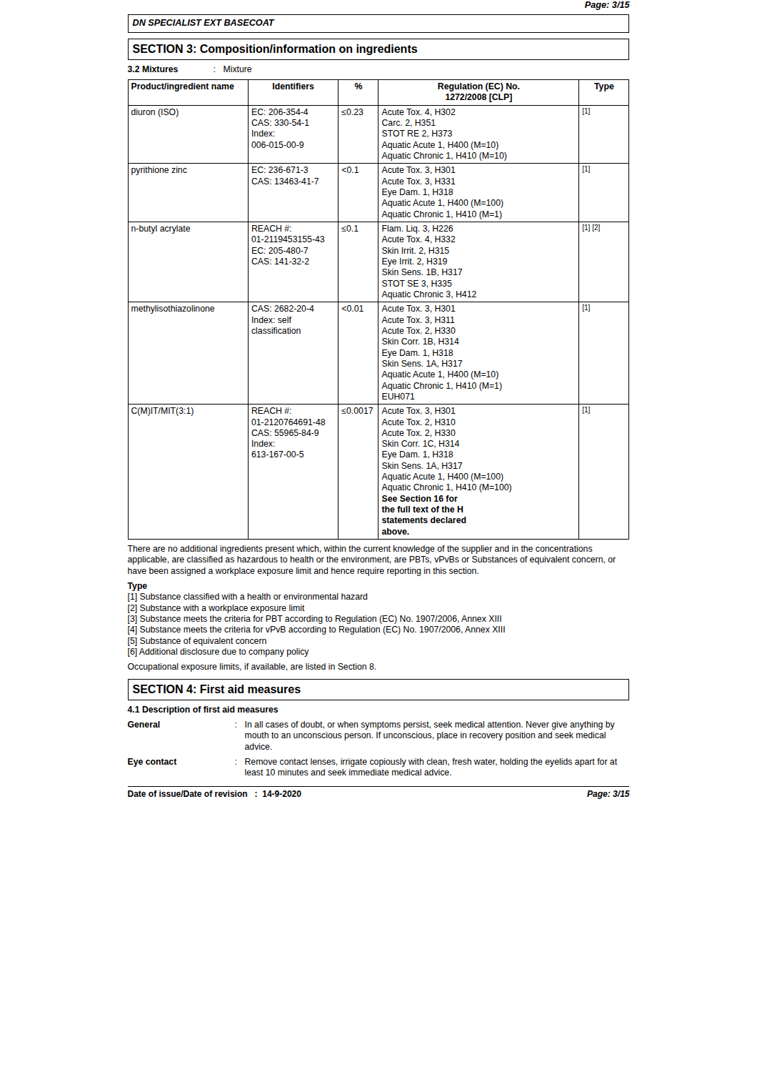Page: 3/15
DN SPECIALIST EXT BASECOAT
SECTION 3: Composition/information on ingredients
3.2 Mixtures : Mixture
| Product/ingredient name | Identifiers | % | Regulation (EC) No. 1272/2008 [CLP] | Type |
| --- | --- | --- | --- | --- |
| diuron (ISO) | EC: 206-354-4 CAS: 330-54-1 Index: 006-015-00-9 | ≤0.23 | Acute Tox. 4, H302 Carc. 2, H351 STOT RE 2, H373 Aquatic Acute 1, H400 (M=10) Aquatic Chronic 1, H410 (M=10) | [1] |
| pyrithione zinc | EC: 236-671-3 CAS: 13463-41-7 | <0.1 | Acute Tox. 3, H301 Acute Tox. 3, H331 Eye Dam. 1, H318 Aquatic Acute 1, H400 (M=100) Aquatic Chronic 1, H410 (M=1) | [1] |
| n-butyl acrylate | REACH #: 01-2119453155-43 EC: 205-480-7 CAS: 141-32-2 | ≤0.1 | Flam. Liq. 3, H226 Acute Tox. 4, H332 Skin Irrit. 2, H315 Eye Irrit. 2, H319 Skin Sens. 1B, H317 STOT SE 3, H335 Aquatic Chronic 3, H412 | [1] [2] |
| methylisothiazolinone | CAS: 2682-20-4 Index: self classification | <0.01 | Acute Tox. 3, H301 Acute Tox. 3, H311 Acute Tox. 2, H330 Skin Corr. 1B, H314 Eye Dam. 1, H318 Skin Sens. 1A, H317 Aquatic Acute 1, H400 (M=10) Aquatic Chronic 1, H410 (M=1) EUH071 | [1] |
| C(M)IT/MIT(3:1) | REACH #: 01-2120764691-48 CAS: 55965-84-9 Index: 613-167-00-5 | ≤0.0017 | Acute Tox. 3, H301 Acute Tox. 2, H310 Acute Tox. 2, H330 Skin Corr. 1C, H314 Eye Dam. 1, H318 Skin Sens. 1A, H317 Aquatic Acute 1, H400 (M=100) Aquatic Chronic 1, H410 (M=100) See Section 16 for the full text of the H statements declared above. | [1] |
There are no additional ingredients present which, within the current knowledge of the supplier and in the concentrations applicable, are classified as hazardous to health or the environment, are PBTs, vPvBs or Substances of equivalent concern, or have been assigned a workplace exposure limit and hence require reporting in this section.
Type
[1] Substance classified with a health or environmental hazard
[2] Substance with a workplace exposure limit
[3] Substance meets the criteria for PBT according to Regulation (EC) No. 1907/2006, Annex XIII
[4] Substance meets the criteria for vPvB according to Regulation (EC) No. 1907/2006, Annex XIII
[5] Substance of equivalent concern
[6] Additional disclosure due to company policy
Occupational exposure limits, if available, are listed in Section 8.
SECTION 4: First aid measures
4.1 Description of first aid measures
General
:
In all cases of doubt, or when symptoms persist, seek medical attention. Never give anything by mouth to an unconscious person. If unconscious, place in recovery position and seek medical advice.
Eye contact
:
Remove contact lenses, irrigate copiously with clean, fresh water, holding the eyelids apart for at least 10 minutes and seek immediate medical advice.
Date of issue/Date of revision : 14-9-2020 Page: 3/15